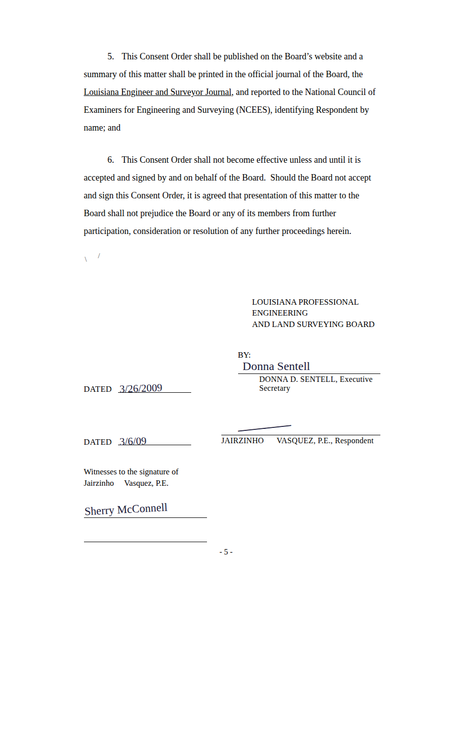5. This Consent Order shall be published on the Board’s website and a summary of this matter shall be printed in the official journal of the Board, the Louisiana Engineer and Surveyor Journal, and reported to the National Council of Examiners for Engineering and Surveying (NCEES), identifying Respondent by name; and
6. This Consent Order shall not become effective unless and until it is accepted and signed by and on behalf of the Board. Should the Board not accept and sign this Consent Order, it is agreed that presentation of this matter to the Board shall not prejudice the Board or any of its members from further participation, consideration or resolution of any further proceedings herein.
\ /
LOUISIANA PROFESSIONAL ENGINEERING
AND LAND SURVEYING BOARD
DATED 3/26/2009
BY: Donna Sentell
DONNA D. SENTELL, Executive Secretary
DATED 3/6/09
——
JAIRZINHO VASQUEZ, P.E., Respondent
Witnesses to the signature of
Jairzinho Vasquez, P.E.
Sherry McConnell
- 5 -